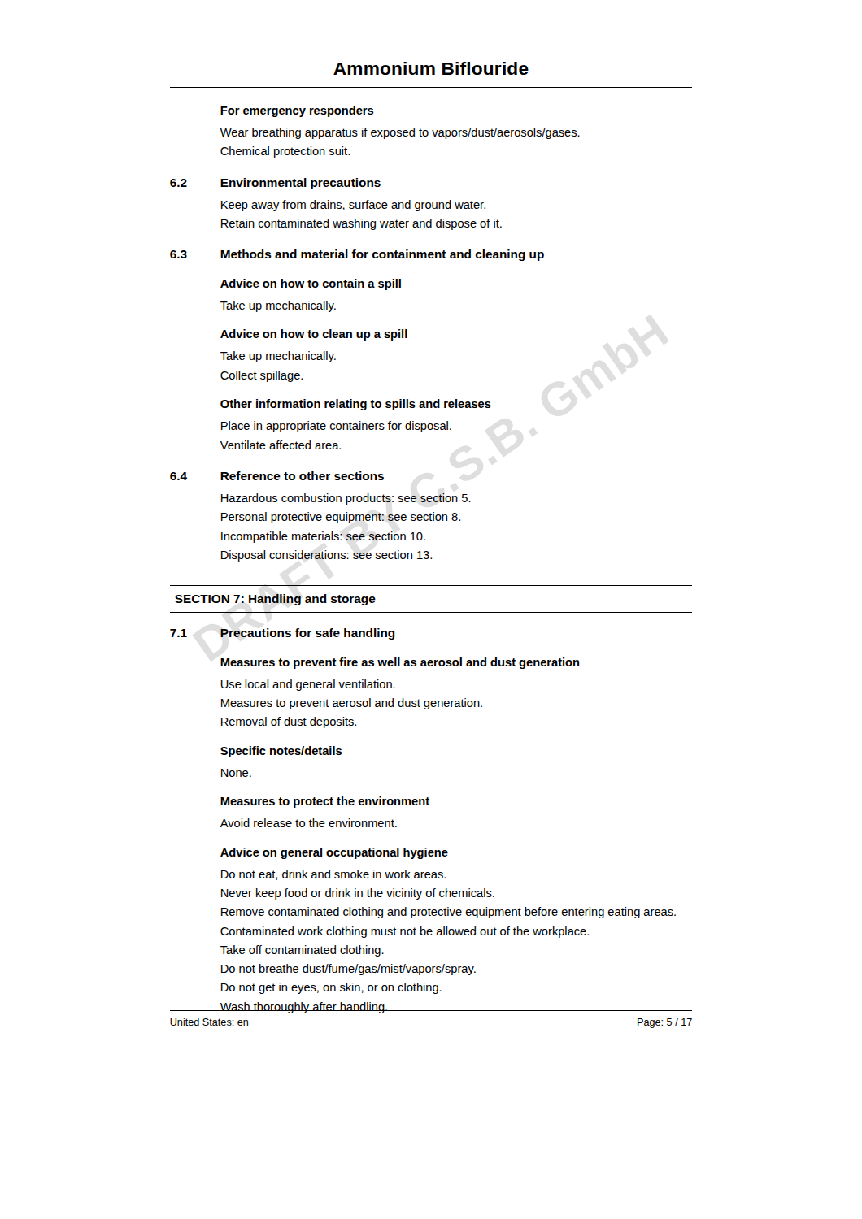Ammonium Biflouride
DRAFT BY C.S.B. GmbH
For emergency responders
Wear breathing apparatus if exposed to vapors/dust/aerosols/gases.
Chemical protection suit.
6.2
Environmental precautions
Keep away from drains, surface and ground water.
Retain contaminated washing water and dispose of it.
6.3
Methods and material for containment and cleaning up
Advice on how to contain a spill
Take up mechanically.
Advice on how to clean up a spill
Take up mechanically.
Collect spillage.
Other information relating to spills and releases
Place in appropriate containers for disposal.
Ventilate affected area.
6.4
Reference to other sections
Hazardous combustion products: see section 5.
Personal protective equipment: see section 8.
Incompatible materials: see section 10.
Disposal considerations: see section 13.
SECTION 7: Handling and storage
7.1
Precautions for safe handling
Measures to prevent fire as well as aerosol and dust generation
Use local and general ventilation.
Measures to prevent aerosol and dust generation.
Removal of dust deposits.
Specific notes/details
None.
Measures to protect the environment
Avoid release to the environment.
Advice on general occupational hygiene
Do not eat, drink and smoke in work areas.
Never keep food or drink in the vicinity of chemicals.
Remove contaminated clothing and protective equipment before entering eating areas.
Contaminated work clothing must not be allowed out of the workplace.
Take off contaminated clothing.
Do not breathe dust/fume/gas/mist/vapors/spray.
Do not get in eyes, on skin, or on clothing.
Wash thoroughly after handling.
United States: en
Page: 5 / 17